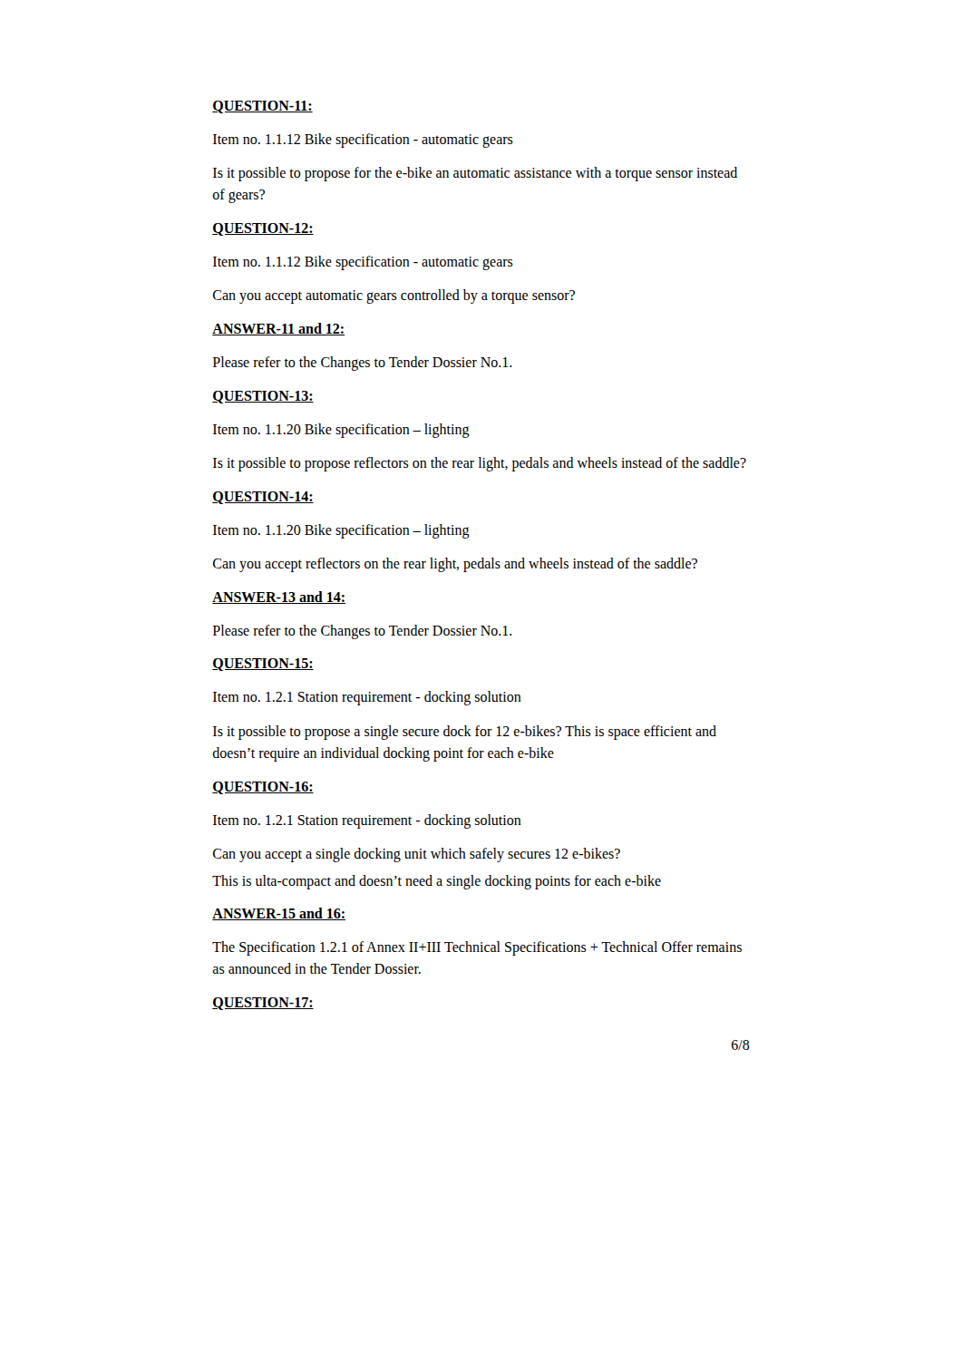QUESTION-11:
Item no. 1.1.12 Bike specification - automatic gears
Is it possible to propose for the e-bike an automatic assistance with a torque sensor instead of gears?
QUESTION-12:
Item no. 1.1.12 Bike specification - automatic gears
Can you accept automatic gears controlled by a torque sensor?
ANSWER-11 and 12:
Please refer to the Changes to Tender Dossier No.1.
QUESTION-13:
Item no. 1.1.20 Bike specification – lighting
Is it possible to propose reflectors on the rear light, pedals and wheels instead of the saddle?
QUESTION-14:
Item no. 1.1.20 Bike specification – lighting
Can you accept reflectors on the rear light, pedals and wheels instead of the saddle?
ANSWER-13 and 14:
Please refer to the Changes to Tender Dossier No.1.
QUESTION-15:
Item no. 1.2.1 Station requirement - docking solution
Is it possible to propose a single secure dock for 12 e-bikes? This is space efficient and doesn’t require an individual docking point for each e-bike
QUESTION-16:
Item no. 1.2.1 Station requirement - docking solution
Can you accept a single docking unit which safely secures 12 e-bikes?
This is ulta-compact and doesn’t need a single docking points for each e-bike
ANSWER-15 and 16:
The Specification 1.2.1 of Annex II+III Technical Specifications + Technical Offer remains as announced in the Tender Dossier.
QUESTION-17:
6/8